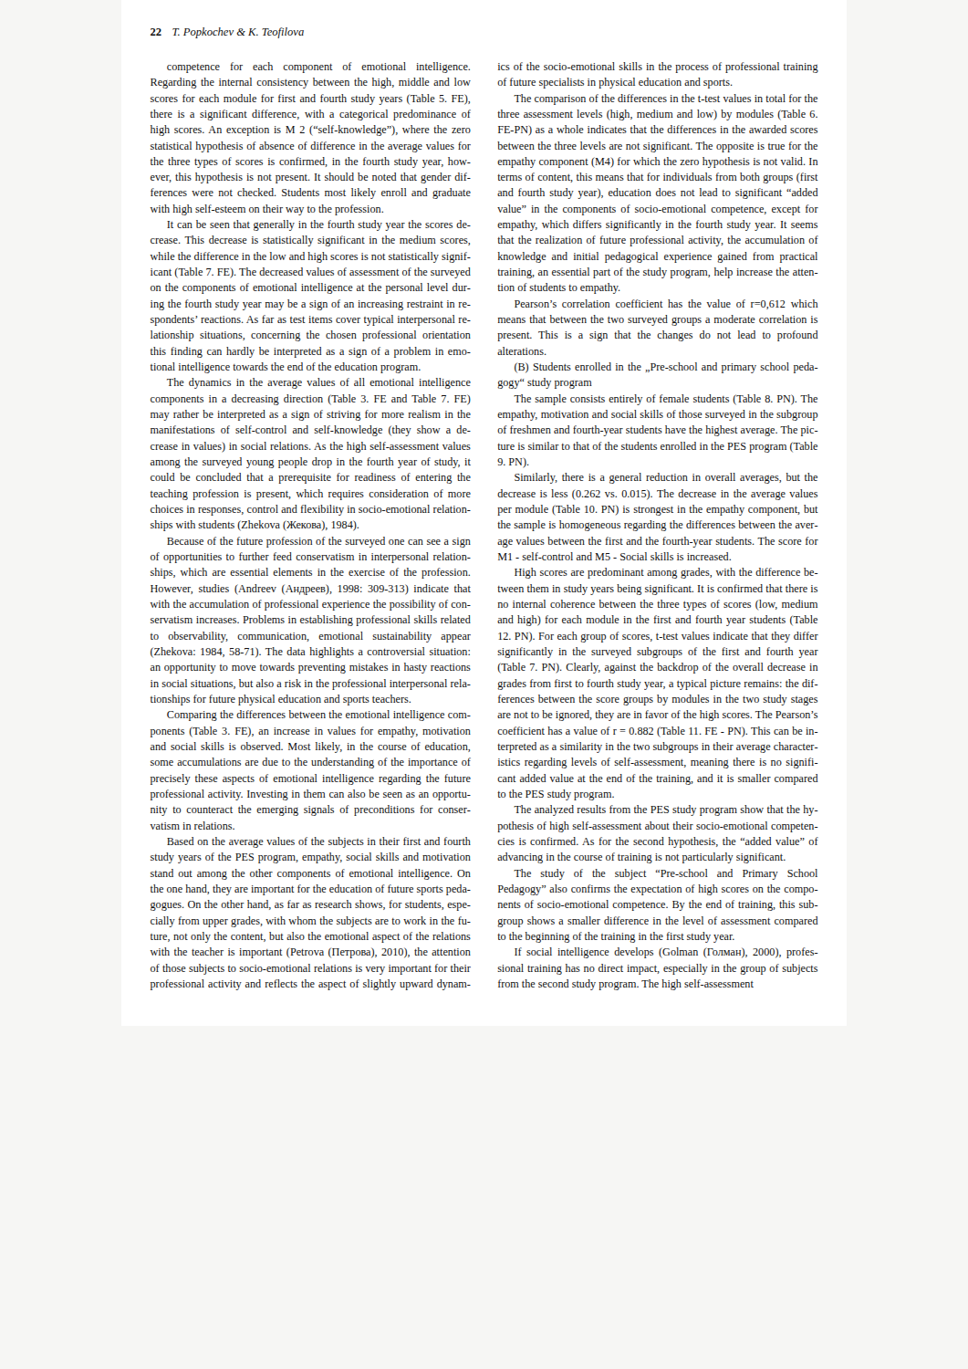22 T. Popkochev & K. Teofilova
competence for each component of emotional intelligence. Regarding the internal consistency between the high, middle and low scores for each module for first and fourth study years (Table 5. FE), there is a significant difference, with a categorical predominance of high scores. An exception is M 2 (“self-knowledge”), where the zero statistical hypothesis of absence of difference in the average values for the three types of scores is confirmed, in the fourth study year, however, this hypothesis is not present. It should be noted that gender differences were not checked. Students most likely enroll and graduate with high self-esteem on their way to the profession.
It can be seen that generally in the fourth study year the scores decrease. This decrease is statistically significant in the medium scores, while the difference in the low and high scores is not statistically significant (Table 7. FE). The decreased values of assessment of the surveyed on the components of emotional intelligence at the personal level during the fourth study year may be a sign of an increasing restraint in respondents’ reactions. As far as test items cover typical interpersonal relationship situations, concerning the chosen professional orientation this finding can hardly be interpreted as a sign of a problem in emotional intelligence towards the end of the education program.
The dynamics in the average values of all emotional intelligence components in a decreasing direction (Table 3. FE and Table 7. FE) may rather be interpreted as a sign of striving for more realism in the manifestations of self-control and self-knowledge (they show a decrease in values) in social relations. As the high self-assessment values among the surveyed young people drop in the fourth year of study, it could be concluded that a prerequisite for readiness of entering the teaching profession is present, which requires consideration of more choices in responses, control and flexibility in socio-emotional relationships with students (Zhekova (Жекова), 1984).
Because of the future profession of the surveyed one can see a sign of opportunities to further feed conservatism in interpersonal relationships, which are essential elements in the exercise of the profession. However, studies (Andreev (Андреев), 1998: 309-313) indicate that with the accumulation of professional experience the possibility of conservatism increases. Problems in establishing professional skills related to observability, communication, emotional sustainability appear (Zhekova: 1984, 58-71). The data highlights a controversial situation: an opportunity to move towards preventing mistakes in hasty reactions in social situations, but also a risk in the professional interpersonal relationships for future physical education and sports teachers.
Comparing the differences between the emotional intelligence components (Table 3. FE), an increase in values for empathy, motivation and social skills is observed. Most likely, in the course of education, some accumulations are due to the understanding of the importance of precisely these aspects of emotional intelligence regarding the future professional activity. Investing in them can also be seen as an opportunity to counteract the emerging signals of preconditions for conservatism in relations.
Based on the average values of the subjects in their first and fourth study years of the PES program, empathy, social skills and motivation stand out among the other components of emotional intelligence. On the one hand, they are important for the education of future sports pedagogues. On the other hand, as far as research shows, for students, especially from upper grades, with whom the subjects are to work in the future, not only the content, but also the emotional aspect of the relations with the teacher is important (Petrova (Петрова), 2010), the attention of those subjects to socio-emotional relations is very important for their professional activity and reflects the aspect of slightly upward dynamics of the socio-emotional skills in the process of professional training of future specialists in physical education and sports.
The comparison of the differences in the t-test values in total for the three assessment levels (high, medium and low) by modules (Table 6. FE-PN) as a whole indicates that the differences in the awarded scores between the three levels are not significant. The opposite is true for the empathy component (M4) for which the zero hypothesis is not valid. In terms of content, this means that for individuals from both groups (first and fourth study year), education does not lead to significant “added value” in the components of socio-emotional competence, except for empathy, which differs significantly in the fourth study year. It seems that the realization of future professional activity, the accumulation of knowledge and initial pedagogical experience gained from practical training, an essential part of the study program, help increase the attention of students to empathy.
Pearson’s correlation coefficient has the value of r=0,612 which means that between the two surveyed groups a moderate correlation is present. This is a sign that the changes do not lead to profound alterations.
(B) Students enrolled in the „Pre-school and primary school pedagogy“ study program
The sample consists entirely of female students (Table 8. PN). The empathy, motivation and social skills of those surveyed in the subgroup of freshmen and fourth-year students have the highest average. The picture is similar to that of the students enrolled in the PES program (Table 9. PN).
Similarly, there is a general reduction in overall averages, but the decrease is less (0.262 vs. 0.015). The decrease in the average values per module (Table 10. PN) is strongest in the empathy component, but the sample is homogeneous regarding the differences between the average values between the first and the fourth-year students. The score for M1 - self-control and M5 - Social skills is increased.
High scores are predominant among grades, with the difference between them in study years being significant. It is confirmed that there is no internal coherence between the three types of scores (low, medium and high) for each module in the first and fourth year students (Table 12. PN). For each group of scores, t-test values indicate that they differ significantly in the surveyed subgroups of the first and fourth year (Table 7. PN). Clearly, against the backdrop of the overall decrease in grades from first to fourth study year, a typical picture remains: the differences between the score groups by modules in the two study stages are not to be ignored, they are in favor of the high scores. The Pearson’s coefficient has a value of r = 0.882 (Table 11. FE - PN). This can be interpreted as a similarity in the two subgroups in their average characteristics regarding levels of self-assessment, meaning there is no significant added value at the end of the training, and it is smaller compared to the PES study program.
The analyzed results from the PES study program show that the hypothesis of high self-assessment about their socio-emotional competencies is confirmed. As for the second hypothesis, the “added value” of advancing in the course of training is not particularly significant.
The study of the subject “Pre-school and Primary School Pedagogy” also confirms the expectation of high scores on the components of socio-emotional competence. By the end of training, this subgroup shows a smaller difference in the level of assessment compared to the beginning of the training in the first study year.
If social intelligence develops (Golman (Голман), 2000), professional training has no direct impact, especially in the group of subjects from the second study program. The high self-assessment